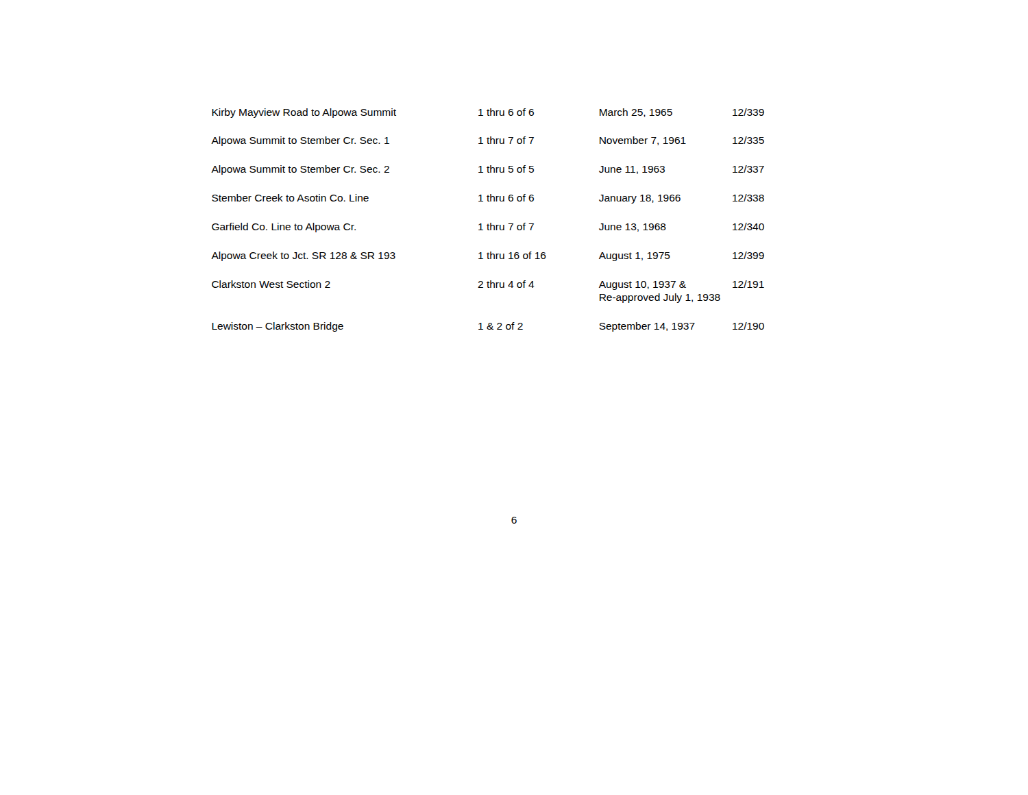| Kirby Mayview Road to Alpowa Summit | 1 thru 6 of 6 | March 25, 1965 | 12/339 |
| Alpowa Summit to Stember Cr. Sec. 1 | 1 thru 7 of 7 | November 7, 1961 | 12/335 |
| Alpowa Summit to Stember Cr. Sec. 2 | 1 thru 5 of 5 | June 11, 1963 | 12/337 |
| Stember Creek to Asotin Co. Line | 1 thru 6 of 6 | January 18, 1966 | 12/338 |
| Garfield Co. Line to Alpowa Cr. | 1 thru 7 of 7 | June 13, 1968 | 12/340 |
| Alpowa Creek to Jct. SR 128 & SR 193 | 1 thru 16 of 16 | August 1, 1975 | 12/399 |
| Clarkston West Section 2 | 2 thru 4 of 4 | August 10, 1937 & Re-approved July 1, 1938 | 12/191 |
| Lewiston – Clarkston Bridge | 1 & 2 of 2 | September 14, 1937 | 12/190 |
6